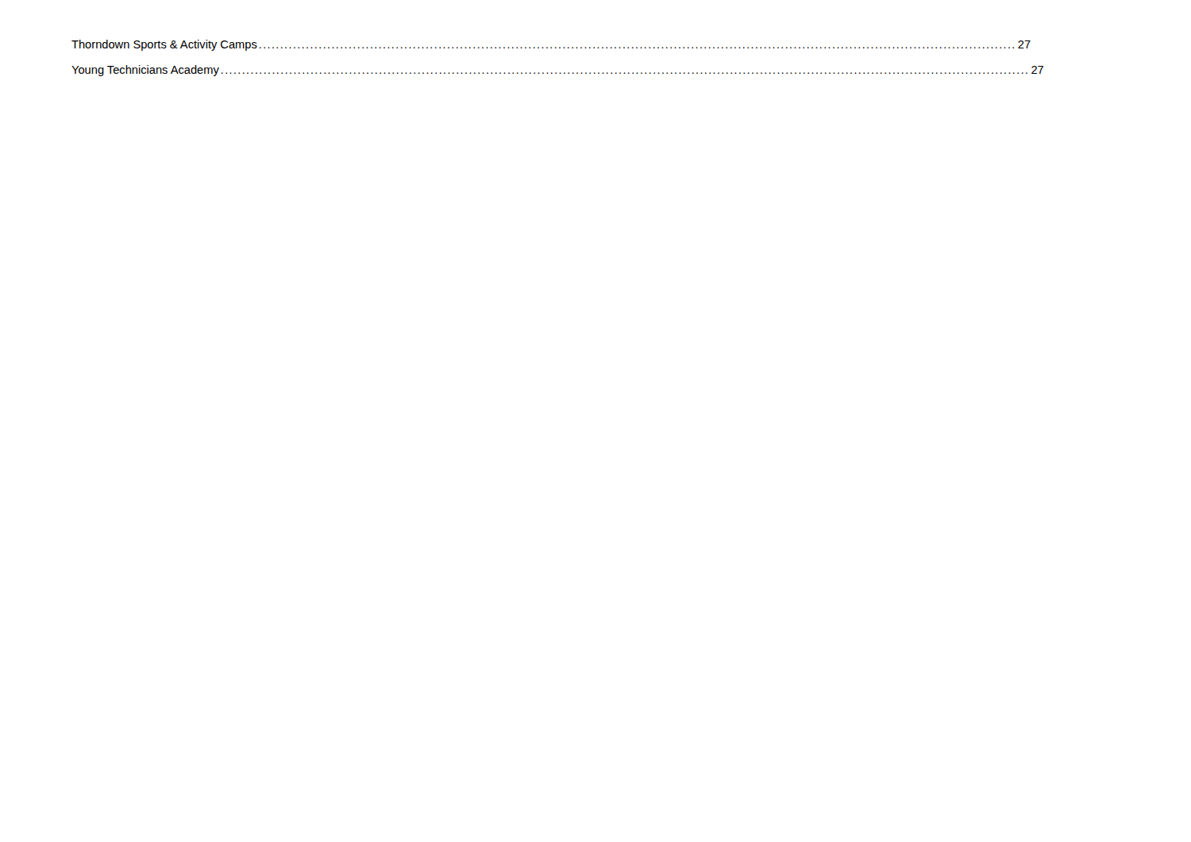Thorndown Sports & Activity Camps................................................................................................................................................................................. 27
Young Technicians Academy............................................................................................................................................................................................. 27